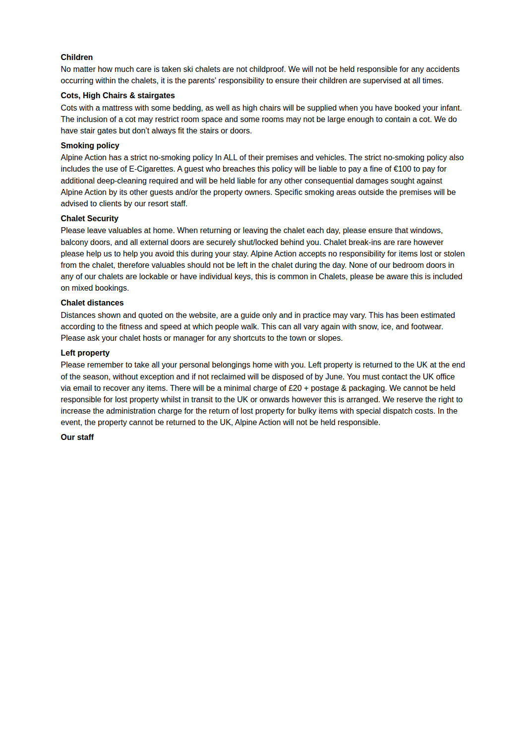Children
No matter how much care is taken ski chalets are not childproof. We will not be held responsible for any accidents occurring within the chalets, it is the parents' responsibility to ensure their children are supervised at all times.
Cots, High Chairs & stairgates
Cots with a mattress with some bedding, as well as high chairs will be supplied when you have booked your infant. The inclusion of a cot may restrict room space and some rooms may not be large enough to contain a cot. We do have stair gates but don’t always fit the stairs or doors.
Smoking policy
Alpine Action has a strict no-smoking policy In ALL of their premises and vehicles. The strict no-smoking policy also includes the use of E-Cigarettes. A guest who breaches this policy will be liable to pay a fine of €100 to pay for additional deep-cleaning required and will be held liable for any other consequential damages sought against Alpine Action by its other guests and/or the property owners. Specific smoking areas outside the premises will be advised to clients by our resort staff.
Chalet Security
Please leave valuables at home. When returning or leaving the chalet each day, please ensure that windows, balcony doors, and all external doors are securely shut/locked behind you. Chalet break-ins are rare however please help us to help you avoid this during your stay. Alpine Action accepts no responsibility for items lost or stolen from the chalet, therefore valuables should not be left in the chalet during the day. None of our bedroom doors in any of our chalets are lockable or have individual keys, this is common in Chalets, please be aware this is included on mixed bookings.
Chalet distances
Distances shown and quoted on the website, are a guide only and in practice may vary. This has been estimated according to the fitness and speed at which people walk. This can all vary again with snow, ice, and footwear. Please ask your chalet hosts or manager for any shortcuts to the town or slopes.
Left property
Please remember to take all your personal belongings home with you. Left property is returned to the UK at the end of the season, without exception and if not reclaimed will be disposed of by June. You must contact the UK office via email to recover any items. There will be a minimal charge of £20 + postage & packaging. We cannot be held responsible for lost property whilst in transit to the UK or onwards however this is arranged. We reserve the right to increase the administration charge for the return of lost property for bulky items with special dispatch costs. In the event, the property cannot be returned to the UK, Alpine Action will not be held responsible.
Our staff